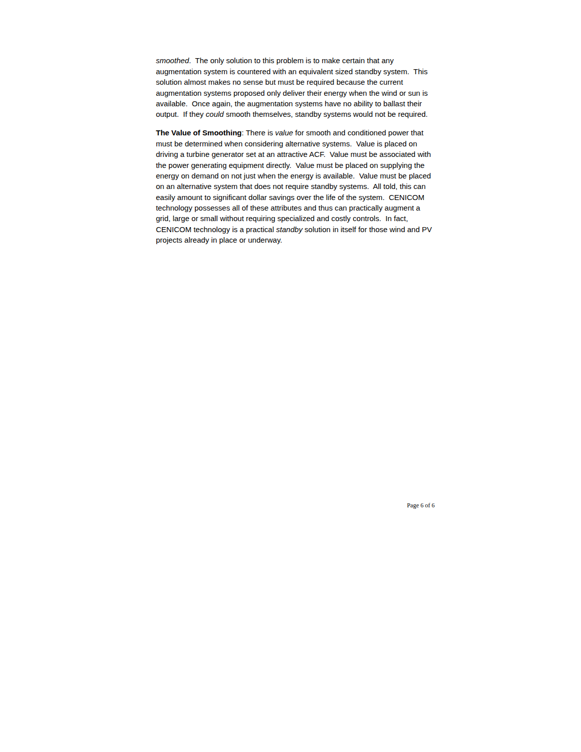smoothed. The only solution to this problem is to make certain that any augmentation system is countered with an equivalent sized standby system. This solution almost makes no sense but must be required because the current augmentation systems proposed only deliver their energy when the wind or sun is available. Once again, the augmentation systems have no ability to ballast their output. If they could smooth themselves, standby systems would not be required.
The Value of Smoothing: There is value for smooth and conditioned power that must be determined when considering alternative systems. Value is placed on driving a turbine generator set at an attractive ACF. Value must be associated with the power generating equipment directly. Value must be placed on supplying the energy on demand on not just when the energy is available. Value must be placed on an alternative system that does not require standby systems. All told, this can easily amount to significant dollar savings over the life of the system. CENICOM technology possesses all of these attributes and thus can practically augment a grid, large or small without requiring specialized and costly controls. In fact, CENICOM technology is a practical standby solution in itself for those wind and PV projects already in place or underway.
Page 6 of 6